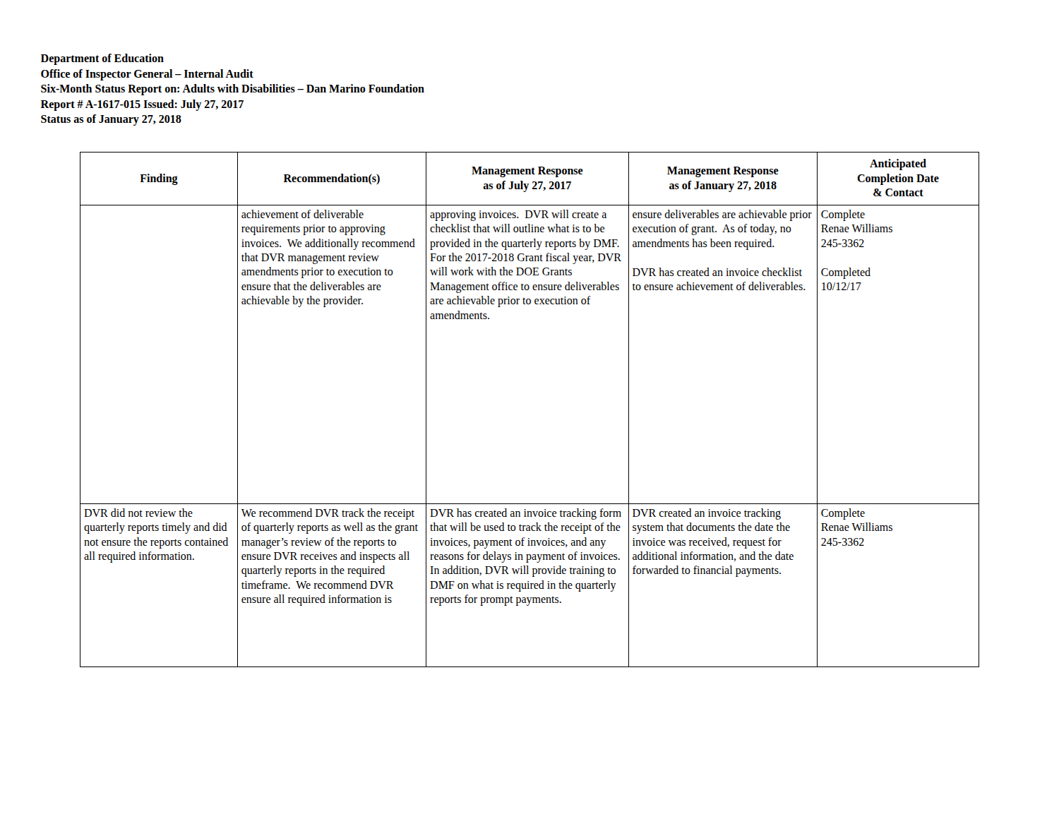Department of Education
Office of Inspector General – Internal Audit
Six-Month Status Report on: Adults with Disabilities – Dan Marino Foundation
Report # A-1617-015 Issued: July 27, 2017
Status as of January 27, 2018
| Finding | Recommendation(s) | Management Response as of July 27, 2017 | Management Response as of January 27, 2018 | Anticipated Completion Date & Contact |
| --- | --- | --- | --- | --- |
| | achievement of deliverable requirements prior to approving invoices. We additionally recommend that DVR management review amendments prior to execution to ensure that the deliverables are achievable by the provider. | approving invoices. DVR will create a checklist that will outline what is to be provided in the quarterly reports by DMF. For the 2017-2018 Grant fiscal year, DVR will work with the DOE Grants Management office to ensure deliverables are achievable prior to execution of amendments. | ensure deliverables are achievable prior execution of grant. As of today, no amendments has been required. DVR has created an invoice checklist to ensure achievement of deliverables. | Complete Renae Williams 245-3362 Completed 10/12/17 |
| DVR did not review the quarterly reports timely and did not ensure the reports contained all required information. | We recommend DVR track the receipt of quarterly reports as well as the grant manager’s review of the reports to ensure DVR receives and inspects all quarterly reports in the required timeframe. We recommend DVR ensure all required information is | DVR has created an invoice tracking form that will be used to track the receipt of the invoices, payment of invoices, and any reasons for delays in payment of invoices. In addition, DVR will provide training to DMF on what is required in the quarterly reports for prompt payments. | DVR created an invoice tracking system that documents the date the invoice was received, request for additional information, and the date forwarded to financial payments. | Complete Renae Williams 245-3362 |